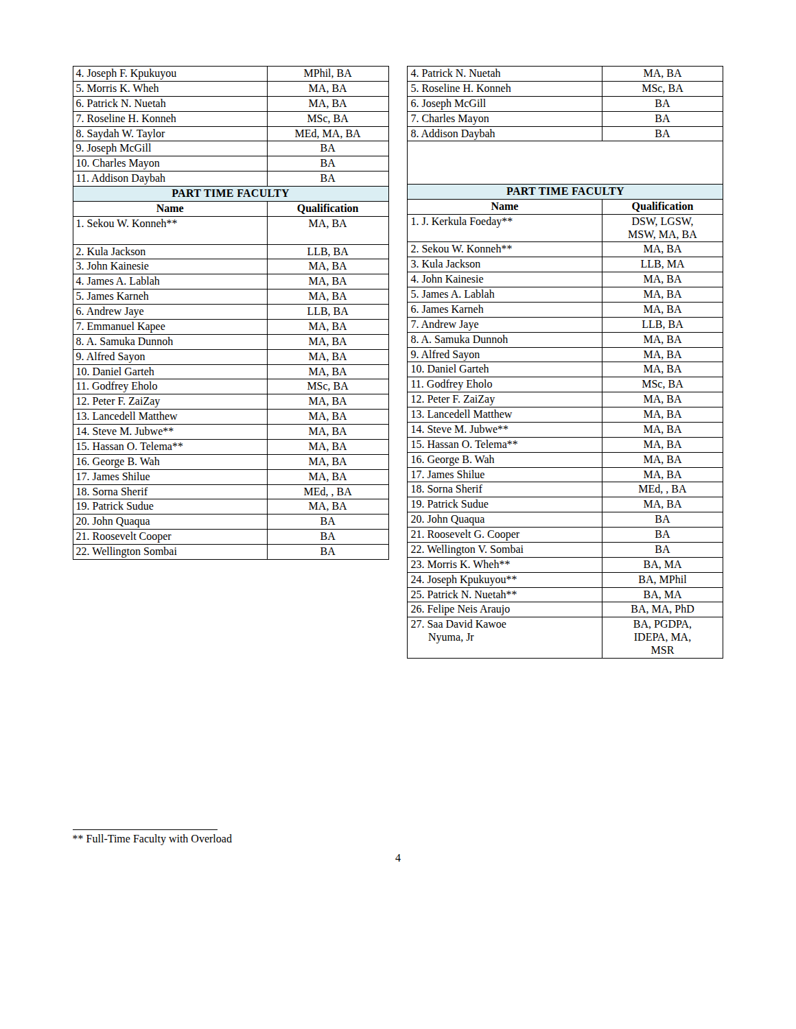| 4. Joseph F. Kpukuyou | MPhil, BA |
| 5. Morris K. Wheh | MA, BA |
| 6. Patrick N. Nuetah | MA, BA |
| 7. Roseline H. Konneh | MSc, BA |
| 8. Saydah W. Taylor | MEd, MA, BA |
| 9. Joseph McGill | BA |
| 10. Charles Mayon | BA |
| 11. Addison Daybah | BA |
| PART TIME FACULTY |
| Name | Qualification |
| 1. Sekou W. Konneh** | MA, BA |
| 2. Kula Jackson | LLB, BA |
| 3. John Kainesie | MA, BA |
| 4. James A. Lablah | MA, BA |
| 5. James Karneh | MA, BA |
| 6. Andrew Jaye | LLB, BA |
| 7. Emmanuel Kapee | MA, BA |
| 8. A. Samuka Dunnoh | MA, BA |
| 9. Alfred Sayon | MA, BA |
| 10. Daniel Garteh | MA, BA |
| 11. Godfrey Eholo | MSc, BA |
| 12. Peter F. ZaiZay | MA, BA |
| 13. Lancedell Matthew | MA, BA |
| 14. Steve M. Jubwe** | MA, BA |
| 15. Hassan O. Telema** | MA, BA |
| 16. George B. Wah | MA, BA |
| 17. James Shilue | MA, BA |
| 18. Sorna Sherif | MEd, , BA |
| 19. Patrick Sudue | MA, BA |
| 20. John Quaqua | BA |
| 21. Roosevelt Cooper | BA |
| 22. Wellington Sombai | BA |
| 4. Patrick N. Nuetah | MA, BA |
| 5. Roseline H. Konneh | MSc, BA |
| 6. Joseph McGill | BA |
| 7. Charles Mayon | BA |
| 8. Addison Daybah | BA |
| PART TIME FACULTY |
| Name | Qualification |
| 1. J. Kerkula Foeday** | DSW, LGSW, MSW, MA, BA |
| 2. Sekou W. Konneh** | MA, BA |
| 3. Kula Jackson | LLB, MA |
| 4. John Kainesie | MA, BA |
| 5. James A. Lablah | MA, BA |
| 6. James Karneh | MA, BA |
| 7. Andrew Jaye | LLB, BA |
| 8. A. Samuka Dunnoh | MA, BA |
| 9. Alfred Sayon | MA, BA |
| 10. Daniel Garteh | MA, BA |
| 11. Godfrey Eholo | MSc, BA |
| 12. Peter F. ZaiZay | MA, BA |
| 13. Lancedell Matthew | MA, BA |
| 14. Steve M. Jubwe** | MA, BA |
| 15. Hassan O. Telema** | MA, BA |
| 16. George B. Wah | MA, BA |
| 17. James Shilue | MA, BA |
| 18. Sorna Sherif | MEd, , BA |
| 19. Patrick Sudue | MA, BA |
| 20. John Quaqua | BA |
| 21. Roosevelt G. Cooper | BA |
| 22. Wellington V. Sombai | BA |
| 23. Morris K. Wheh** | BA, MA |
| 24. Joseph Kpukuyou** | BA, MPhil |
| 25. Patrick N. Nuetah** | BA, MA |
| 26. Felipe Neis Araujo | BA, MA, PhD |
| 27. Saa David Kawoe Nyuma, Jr | BA, PGDPA, IDEPA, MA, MSR |
** Full-Time Faculty with Overload
4